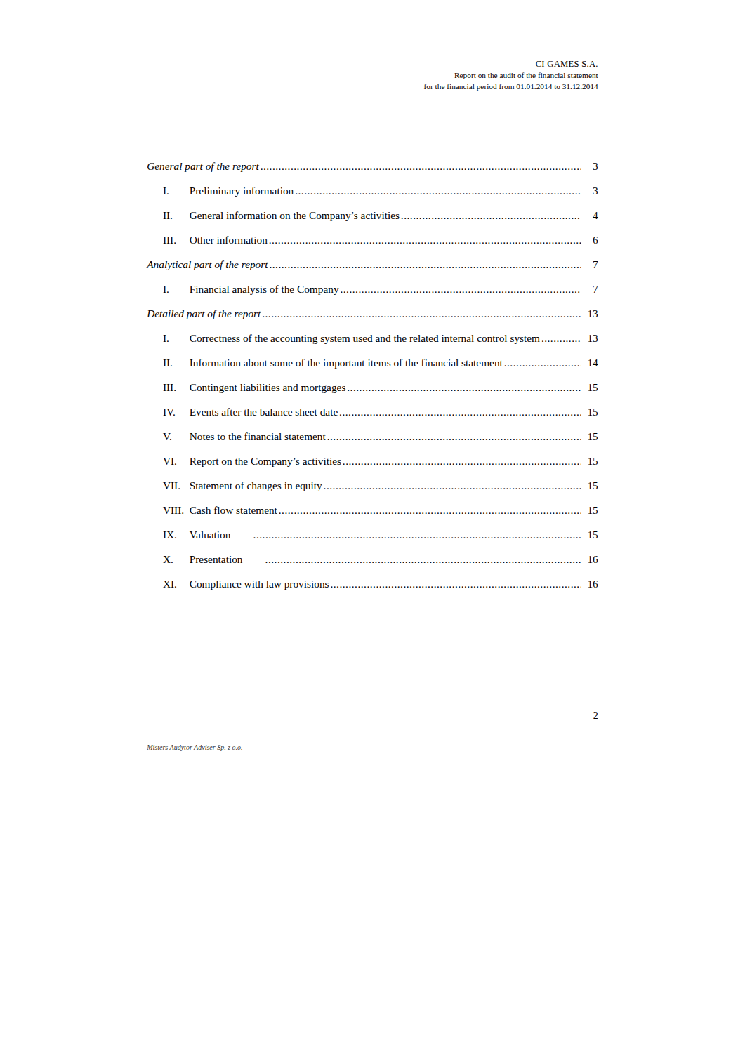CI GAMES S.A.
Report on the audit of the financial statement
for the financial period from 01.01.2014 to 31.12.2014
General part of the report .................................................................................................................. 3
I. Preliminary information ............................................................................................................. 3
II. General information on the Company’s activities ................................................................... 4
III. Other information .................................................................................................................... 6
Analytical part of the report ......................................................................................................... 7
I. Financial analysis of the Company ....................................................................................... 7
Detailed part of the report ............................................................................................................. 13
I. Correctness of the accounting system used and the related internal control system ............... 13
II. Information about some of the important items of the financial statement ............................ 14
III. Contingent liabilities and mortgages ..................................................................................... 15
IV. Events after the balance sheet date ......................................................................................... 15
V. Notes to the financial statement ............................................................................................. 15
VI. Report on the Company’s activities ....................................................................................... 15
VII. Statement of changes in equity .............................................................................................. 15
VIII. Cash flow statement ................................................................................................................. 15
IX. Valuation ......................................................................................................................... 15
X. Presentation ..................................................................................................................... 16
XI. Compliance with law provisions ............................................................................................ 16
2
Misters Audytor Adviser Sp. z o.o.